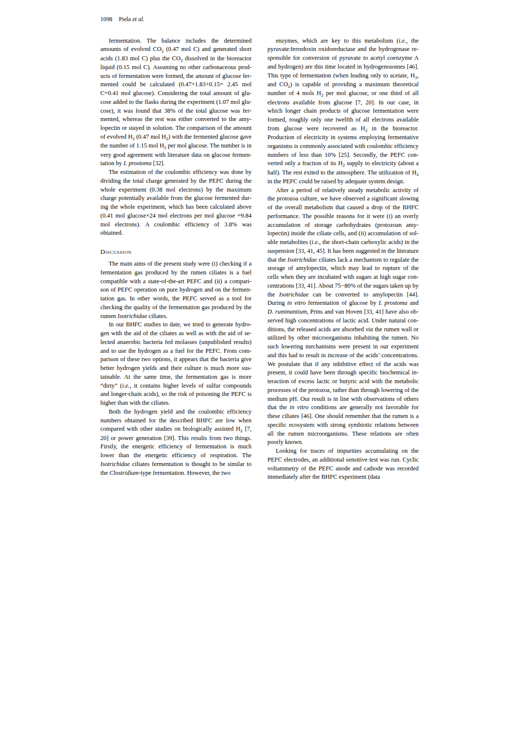1098 Piela et al.
fermentation. The balance includes the determined amounts of evolved CO2 (0.47 mol C) and generated short acids (1.83 mol C) plus the CO2 dissolved in the bioreactor liquid (0.15 mol C). Assuming no other carbonaceous products of fermentation were formed, the amount of glucose fermented could be calculated (0.47+1.83+0.15= 2.45 mol C=0.41 mol glucose). Considering the total amount of glucose added to the flasks during the experiment (1.07 mol glucose), it was found that 38% of the total glucose was fermented, whereas the rest was either converted to the amylopectin or stayed in solution. The comparison of the amount of evolved H2 (0.47 mol H2) with the fermented glucose gave the number of 1.15 mol H2 per mol glucose. The number is in very good agreement with literature data on glucose fermentation by I. prostoma [32].
The estimation of the coulombic efficiency was done by dividing the total charge generated by the PEFC during the whole experiment (0.38 mol electrons) by the maximum charge potentially available from the glucose fermented during the whole experiment, which has been calculated above (0.41 mol glucose×24 mol electrons per mol glucose =9.84 mol electrons). A coulombic efficiency of 3.8% was obtained.
Discussion
The main aims of the present study were (i) checking if a fermentation gas produced by the rumen ciliates is a fuel compatible with a state-of-the-art PEFC and (ii) a comparison of PEFC operation on pure hydrogen and on the fermentation gas. In other words, the PEFC served as a tool for checking the quality of the fermentation gas produced by the rumen Isotrichidae ciliates.
In our BHFC studies to date, we tried to generate hydrogen with the aid of the ciliates as well as with the aid of selected anaerobic bacteria fed molasses (unpublished results) and to use the hydrogen as a fuel for the PEFC. From comparison of these two options, it appears that the bacteria give better hydrogen yields and their culture is much more sustainable. At the same time, the fermentation gas is more “dirty” (i.e., it contains higher levels of sulfur compounds and longer-chain acids), so the risk of poisoning the PEFC is higher than with the ciliates.
Both the hydrogen yield and the coulombic efficiency numbers obtained for the described BHFC are low when compared with other studies on biologically assisted H2 [7, 20] or power generation [39]. This results from two things. Firstly, the energetic efficiency of fermentation is much lower than the energetic efficiency of respiration. The Isotrichidae ciliates fermentation is thought to be similar to the Clostridium-type fermentation. However, the two
enzymes, which are key to this metabolism (i.e., the pyruvate:ferredoxin oxidoreductase and the hydrogenase responsible for conversion of pyruvate to acetyl coenzyme A and hydrogen) are this time located in hydrogenosomes [46]. This type of fermentation (when leading only to acetate, H2, and CO2) is capable of providing a maximum theoretical number of 4 mols H2 per mol glucose, or one third of all electrons available from glucose [7, 20]. In our case, in which longer chain products of glucose fermentation were formed, roughly only one twelfth of all electrons available from glucose were recovered as H2 in the bioreactor. Production of electricity in systems employing fermentative organisms is commonly associated with coulombic efficiency numbers of less than 10% [25]. Secondly, the PEFC converted only a fraction of its H2 supply to electricity (about a half). The rest exited to the atmosphere. The utilization of H2 in the PEFC could be raised by adequate system design.
After a period of relatively steady metabolic activity of the protozoa culture, we have observed a significant slowing of the overall metabolism that caused a drop of the BHFC performance. The possible reasons for it were (i) an overly accumulation of storage carbohydrates (protozoan amylopectin) inside the ciliate cells, and (ii) accumulation of soluble metabolites (i.e., the short-chain carboxylic acids) in the suspension [33, 41, 45]. It has been suggested in the literature that the Isotrichidae ciliates lack a mechanism to regulate the storage of amylopectin, which may lead to rupture of the cells when they are incubated with sugars at high sugar concentrations [33, 41]. About 75−80% of the sugars taken up by the Isotrichidae can be converted to amylopectin [44]. During in vitro fermentation of glucose by I. prostoma and D. ruminantium, Prins and van Hoven [33, 41] have also observed high concentrations of lactic acid. Under natural conditions, the released acids are absorbed via the rumen wall or utilized by other microorganisms inhabiting the rumen. No such lowering mechanisms were present in our experiment and this had to result in increase of the acids’ concentrations. We postulate that if any inhibitive effect of the acids was present, it could have been through specific biochemical interaction of excess lactic or butyric acid with the metabolic processes of the protozoa, rather than through lowering of the medium pH. Our result is in line with observations of others that the in vitro conditions are generally not favorable for these ciliates [46]. One should remember that the rumen is a specific ecosystem with strong symbiotic relations between all the rumen microorganisms. These relations are often poorly known.
Looking for traces of impurities accumulating on the PEFC electrodes, an additional sensitive test was run. Cyclic voltammetry of the PEFC anode and cathode was recorded immediately after the BHFC experiment (data